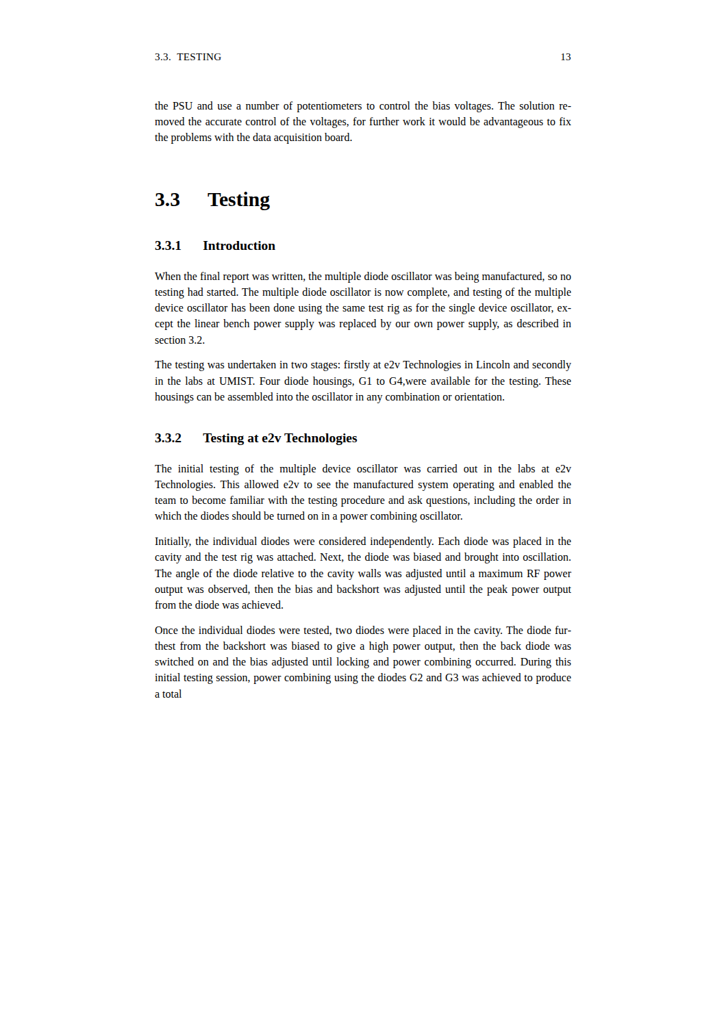3.3. Testing 13
the PSU and use a number of potentiometers to control the bias voltages. The solution removed the accurate control of the voltages, for further work it would be advantageous to fix the problems with the data acquisition board.
3.3 Testing
3.3.1 Introduction
When the final report was written, the multiple diode oscillator was being manufactured, so no testing had started. The multiple diode oscillator is now complete, and testing of the multiple device oscillator has been done using the same test rig as for the single device oscillator, except the linear bench power supply was replaced by our own power supply, as described in section 3.2.
The testing was undertaken in two stages: firstly at e2v Technologies in Lincoln and secondly in the labs at UMIST. Four diode housings, G1 to G4,were available for the testing. These housings can be assembled into the oscillator in any combination or orientation.
3.3.2 Testing at e2v Technologies
The initial testing of the multiple device oscillator was carried out in the labs at e2v Technologies. This allowed e2v to see the manufactured system operating and enabled the team to become familiar with the testing procedure and ask questions, including the order in which the diodes should be turned on in a power combining oscillator.
Initially, the individual diodes were considered independently. Each diode was placed in the cavity and the test rig was attached. Next, the diode was biased and brought into oscillation. The angle of the diode relative to the cavity walls was adjusted until a maximum RF power output was observed, then the bias and backshort was adjusted until the peak power output from the diode was achieved.
Once the individual diodes were tested, two diodes were placed in the cavity. The diode furthest from the backshort was biased to give a high power output, then the back diode was switched on and the bias adjusted until locking and power combining occurred. During this initial testing session, power combining using the diodes G2 and G3 was achieved to produce a total